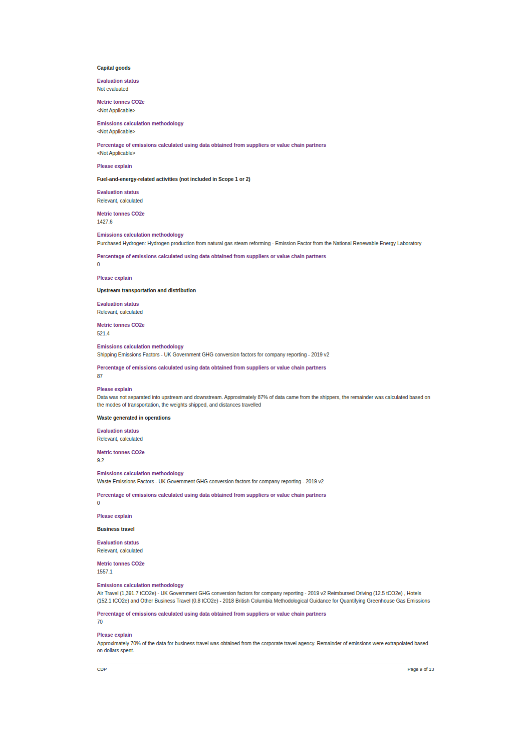Capital goods
Evaluation status
Not evaluated
Metric tonnes CO2e
<Not Applicable>
Emissions calculation methodology
<Not Applicable>
Percentage of emissions calculated using data obtained from suppliers or value chain partners
<Not Applicable>
Please explain
Fuel-and-energy-related activities (not included in Scope 1 or 2)
Evaluation status
Relevant, calculated
Metric tonnes CO2e
1427.6
Emissions calculation methodology
Purchased Hydrogen: Hydrogen production from natural gas steam reforming - Emission Factor from the National Renewable Energy Laboratory
Percentage of emissions calculated using data obtained from suppliers or value chain partners
0
Please explain
Upstream transportation and distribution
Evaluation status
Relevant, calculated
Metric tonnes CO2e
521.4
Emissions calculation methodology
Shipping Emissions Factors - UK Government GHG conversion factors for company reporting - 2019 v2
Percentage of emissions calculated using data obtained from suppliers or value chain partners
87
Please explain
Data was not separated into upstream and downstream. Approximately 87% of data came from the shippers, the remainder was calculated based on the modes of transportation, the weights shipped, and distances travelled
Waste generated in operations
Evaluation status
Relevant, calculated
Metric tonnes CO2e
9.2
Emissions calculation methodology
Waste Emissions Factors - UK Government GHG conversion factors for company reporting - 2019 v2
Percentage of emissions calculated using data obtained from suppliers or value chain partners
0
Please explain
Business travel
Evaluation status
Relevant, calculated
Metric tonnes CO2e
1557.1
Emissions calculation methodology
Air Travel (1,391.7 tCO2e) - UK Government GHG conversion factors for company reporting - 2019 v2 Reimbursed Driving (12.5 tCO2e) , Hotels (152.1 tCO2e) and Other Business Travel (0.8 tCO2e) - 2018 British Columbia Methodological Guidance for Quantifying Greenhouse Gas Emissions
Percentage of emissions calculated using data obtained from suppliers or value chain partners
70
Please explain
Approximately 70% of the data for business travel was obtained from the corporate travel agency. Remainder of emissions were extrapolated based on dollars spent.
CDP Page 9 of 13